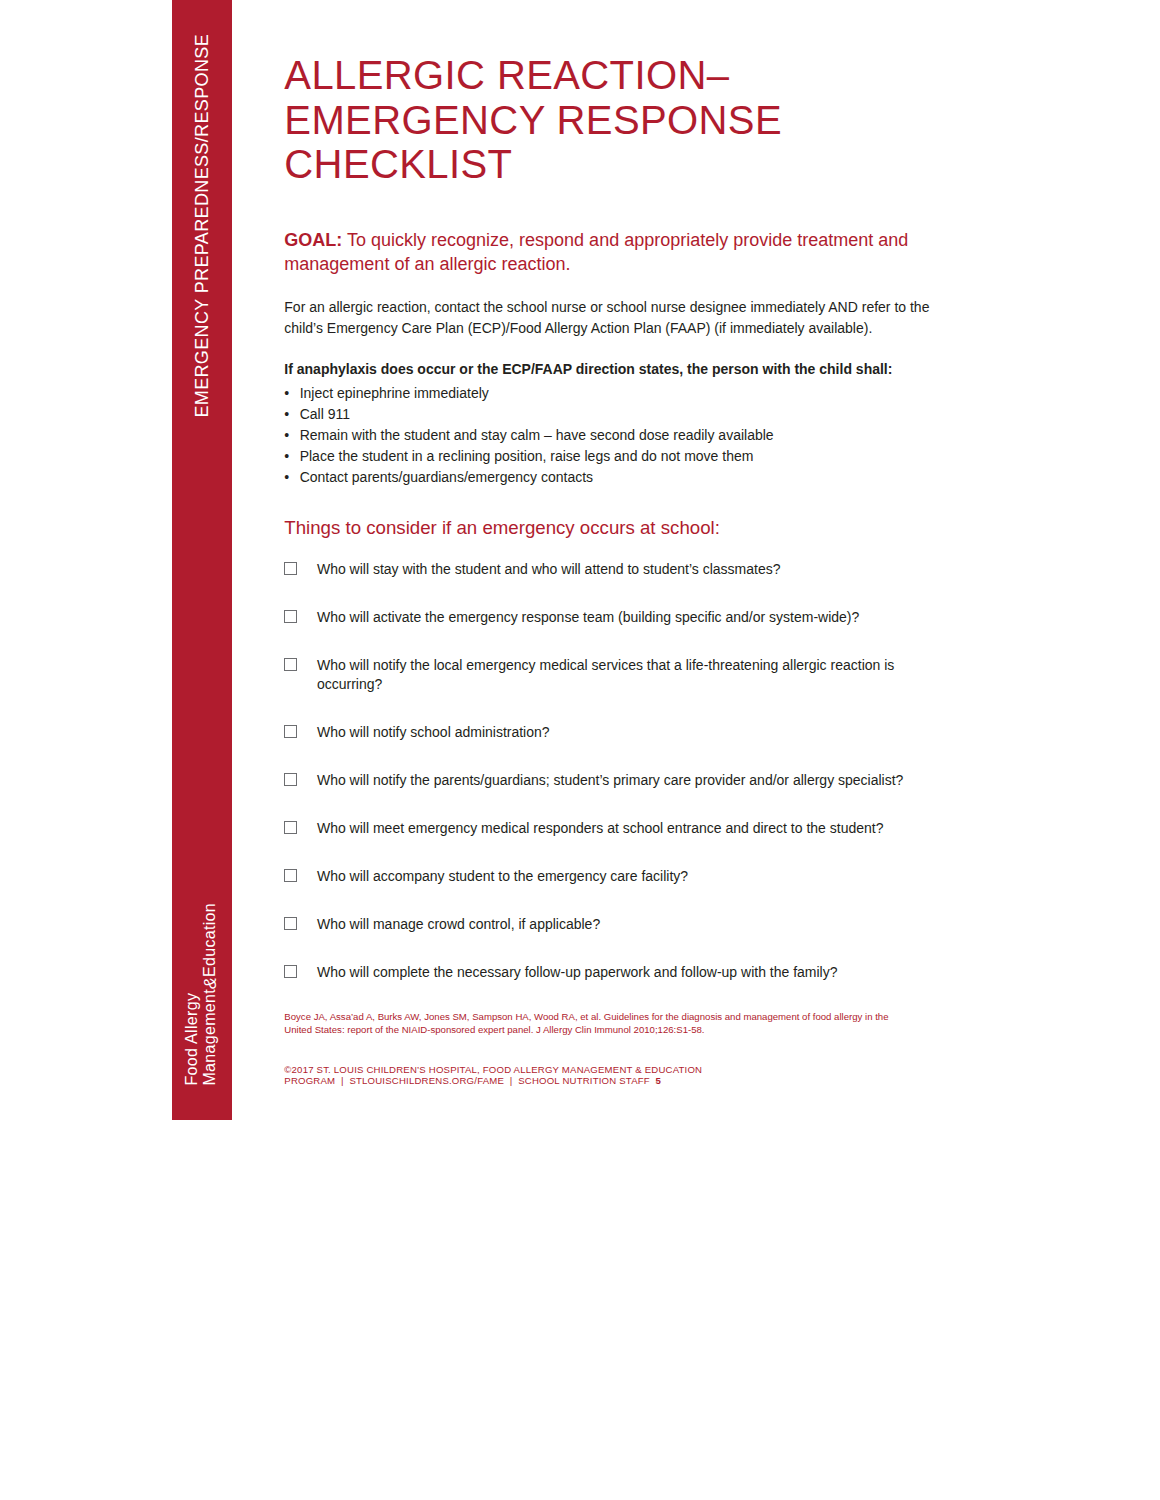EMERGENCY PREPAREDNESS/RESPONSE
Food Allergy
Management&Education
ALLERGIC REACTION–
EMERGENCY RESPONSE CHECKLIST
GOAL: To quickly recognize, respond and appropriately provide treatment and management of an allergic reaction.
For an allergic reaction, contact the school nurse or school nurse designee immediately AND refer to the child’s Emergency Care Plan (ECP)/Food Allergy Action Plan (FAAP) (if immediately available).
If anaphylaxis does occur or the ECP/FAAP direction states, the person with the child shall:
Inject epinephrine immediately
Call 911
Remain with the student and stay calm – have second dose readily available
Place the student in a reclining position, raise legs and do not move them
Contact parents/guardians/emergency contacts
Things to consider if an emergency occurs at school:
Who will stay with the student and who will attend to student’s classmates?
Who will activate the emergency response team (building specific and/or system-wide)?
Who will notify the local emergency medical services that a life-threatening allergic reaction is occurring?
Who will notify school administration?
Who will notify the parents/guardians; student’s primary care provider and/or allergy specialist?
Who will meet emergency medical responders at school entrance and direct to the student?
Who will accompany student to the emergency care facility?
Who will manage crowd control, if applicable?
Who will complete the necessary follow-up paperwork and follow-up with the family?
Boyce JA, Assa’ad A, Burks AW, Jones SM, Sampson HA, Wood RA, et al. Guidelines for the diagnosis and management of food allergy in the United States: report of the NIAID-sponsored expert panel. J Allergy Clin Immunol 2010;126:S1-58.
©2017 ST. LOUIS CHILDREN’S HOSPITAL, FOOD ALLERGY MANAGEMENT & EDUCATION PROGRAM|STLOUISCHILDRENS.ORG/FAME|SCHOOL NUTRITION STAFF 5